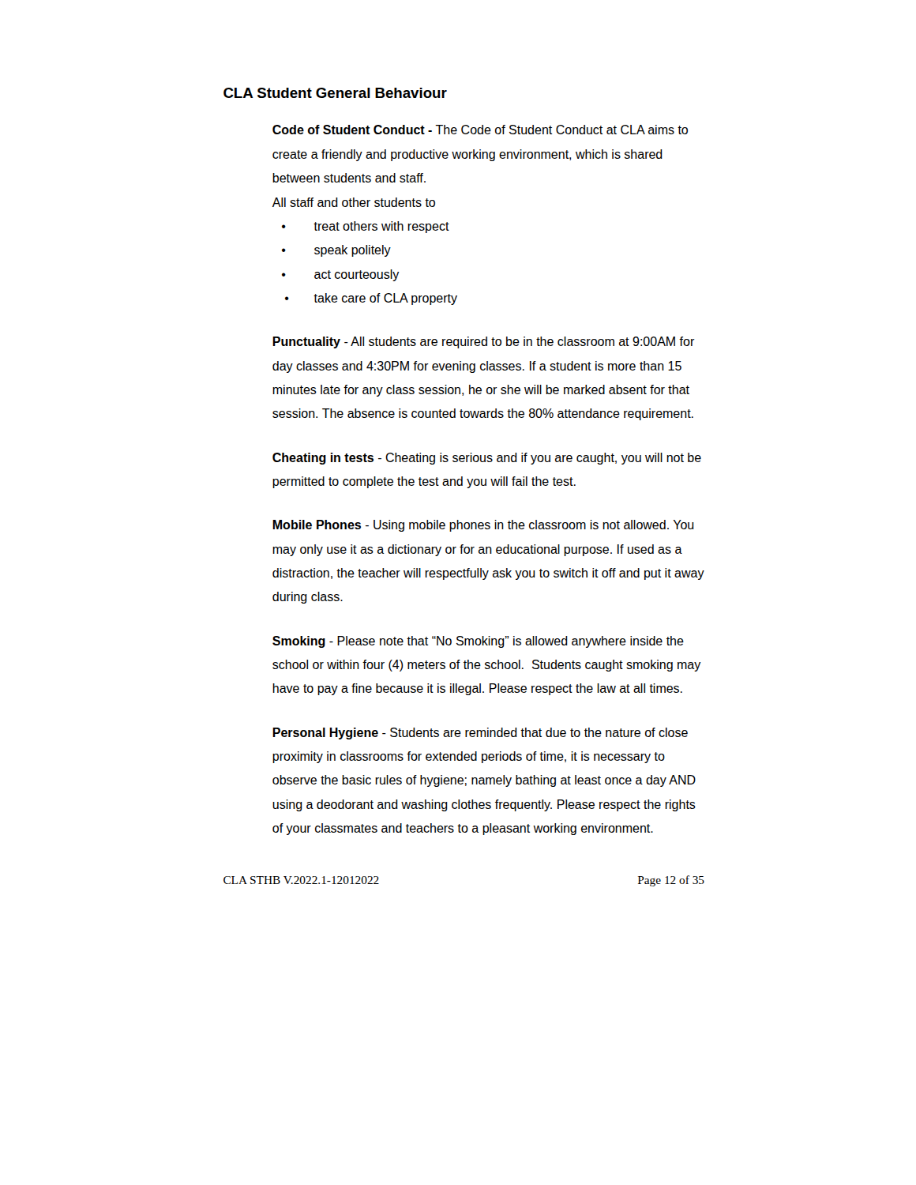CLA Student General Behaviour
Code of Student Conduct - The Code of Student Conduct at CLA aims to create a friendly and productive working environment, which is shared between students and staff.
All staff and other students to
treat others with respect
speak politely
act courteously
take care of CLA property
Punctuality - All students are required to be in the classroom at 9:00AM for day classes and 4:30PM for evening classes. If a student is more than 15 minutes late for any class session, he or she will be marked absent for that session. The absence is counted towards the 80% attendance requirement.
Cheating in tests - Cheating is serious and if you are caught, you will not be permitted to complete the test and you will fail the test.
Mobile Phones - Using mobile phones in the classroom is not allowed. You may only use it as a dictionary or for an educational purpose. If used as a distraction, the teacher will respectfully ask you to switch it off and put it away during class.
Smoking - Please note that “No Smoking” is allowed anywhere inside the school or within four (4) meters of the school. Students caught smoking may have to pay a fine because it is illegal. Please respect the law at all times.
Personal Hygiene - Students are reminded that due to the nature of close proximity in classrooms for extended periods of time, it is necessary to observe the basic rules of hygiene; namely bathing at least once a day AND using a deodorant and washing clothes frequently. Please respect the rights of your classmates and teachers to a pleasant working environment.
CLA STHB V.2022.1-12012022 Page 12 of 35